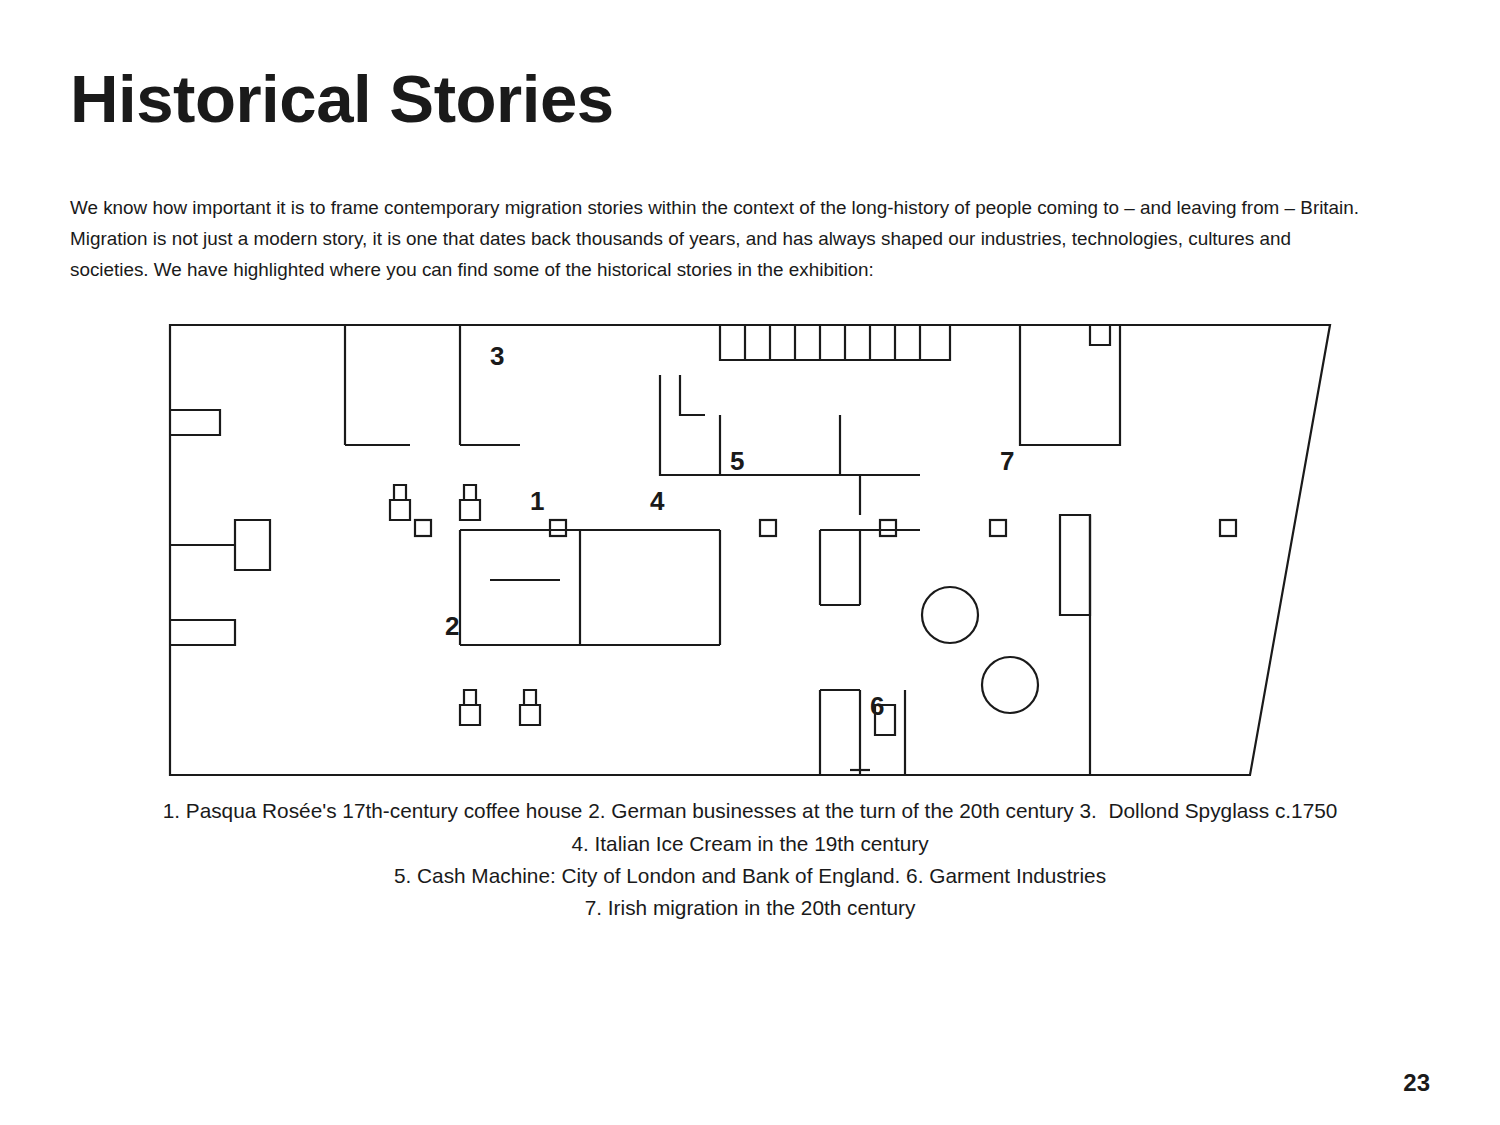Historical Stories
We know how important it is to frame contemporary migration stories within the context of the long-history of people coming to – and leaving from – Britain. Migration is not just a modern story, it is one that dates back thousands of years, and has always shaped our industries, technologies, cultures and societies. We have highlighted where you can find some of the historical stories in the exhibition:
3 5 7 1 4 2 6
1. Pasqua Rosée's 17th-century coffee house 2. German businesses at the turn of the 20th century 3. Dollond Spyglass c.1750 4. Italian Ice Cream in the 19th century
5. Cash Machine: City of London and Bank of England. 6. Garment Industries
7. Irish migration in the 20th century
23